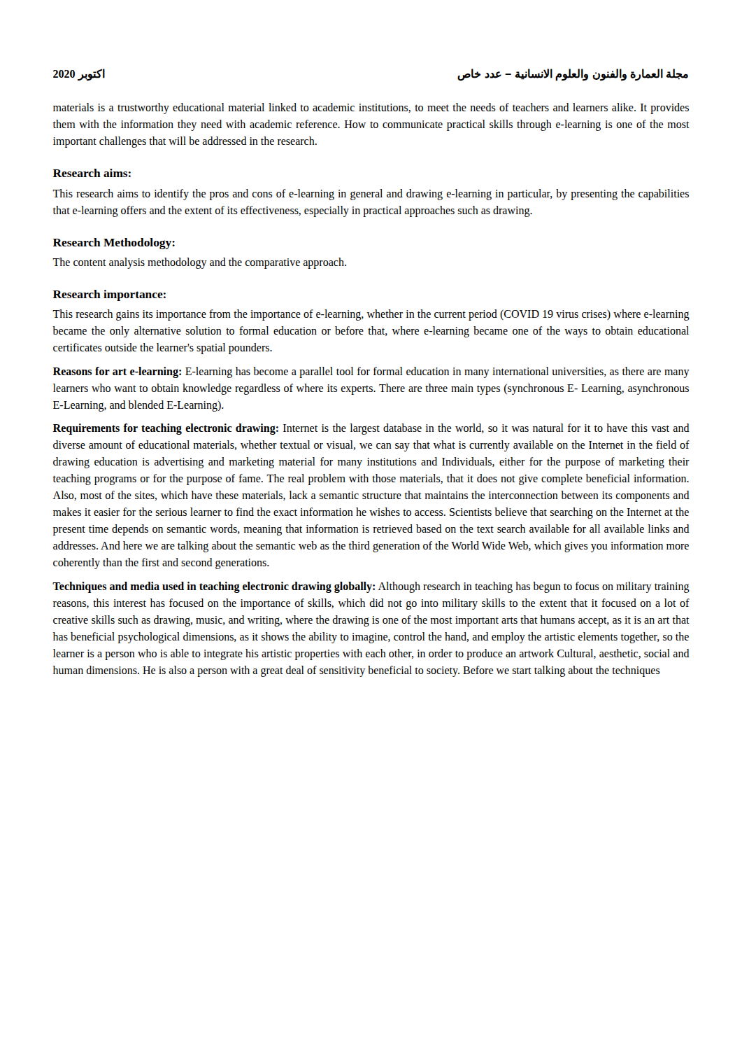2020 اكتوبر
مجلة العمارة والفنون والعلوم الانسانية – عدد خاص
materials is a trustworthy educational material linked to academic institutions, to meet the needs of teachers and learners alike. It provides them with the information they need with academic reference. How to communicate practical skills through e-learning is one of the most important challenges that will be addressed in the research.
Research aims:
This research aims to identify the pros and cons of e-learning in general and drawing e-learning in particular, by presenting the capabilities that e-learning offers and the extent of its effectiveness, especially in practical approaches such as drawing.
Research Methodology:
The content analysis methodology and the comparative approach.
Research importance:
This research gains its importance from the importance of e-learning, whether in the current period (COVID 19 virus crises) where e-learning became the only alternative solution to formal education or before that, where e-learning became one of the ways to obtain educational certificates outside the learner's spatial pounders.
Reasons for art e-learning: E-learning has become a parallel tool for formal education in many international universities, as there are many learners who want to obtain knowledge regardless of where its experts. There are three main types (synchronous E- Learning, asynchronous E-Learning, and blended E-Learning).
Requirements for teaching electronic drawing: Internet is the largest database in the world, so it was natural for it to have this vast and diverse amount of educational materials, whether textual or visual, we can say that what is currently available on the Internet in the field of drawing education is advertising and marketing material for many institutions and Individuals, either for the purpose of marketing their teaching programs or for the purpose of fame. The real problem with those materials, that it does not give complete beneficial information. Also, most of the sites, which have these materials, lack a semantic structure that maintains the interconnection between its components and makes it easier for the serious learner to find the exact information he wishes to access. Scientists believe that searching on the Internet at the present time depends on semantic words, meaning that information is retrieved based on the text search available for all available links and addresses. And here we are talking about the semantic web as the third generation of the World Wide Web, which gives you information more coherently than the first and second generations.
Techniques and media used in teaching electronic drawing globally: Although research in teaching has begun to focus on military training reasons, this interest has focused on the importance of skills, which did not go into military skills to the extent that it focused on a lot of creative skills such as drawing, music, and writing, where the drawing is one of the most important arts that humans accept, as it is an art that has beneficial psychological dimensions, as it shows the ability to imagine, control the hand, and employ the artistic elements together, so the learner is a person who is able to integrate his artistic properties with each other, in order to produce an artwork Cultural, aesthetic, social and human dimensions. He is also a person with a great deal of sensitivity beneficial to society. Before we start talking about the techniques